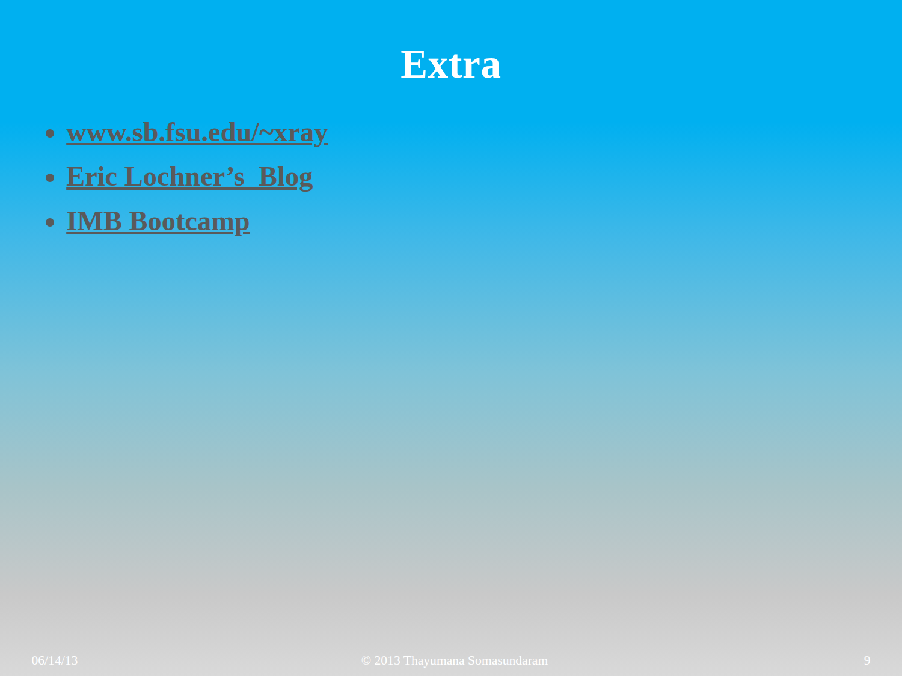Extra
www.sb.fsu.edu/~xray
Eric Lochner’s Blog
IMB Bootcamp
06/14/13 © 2013 Thayumana Somasundaram 9